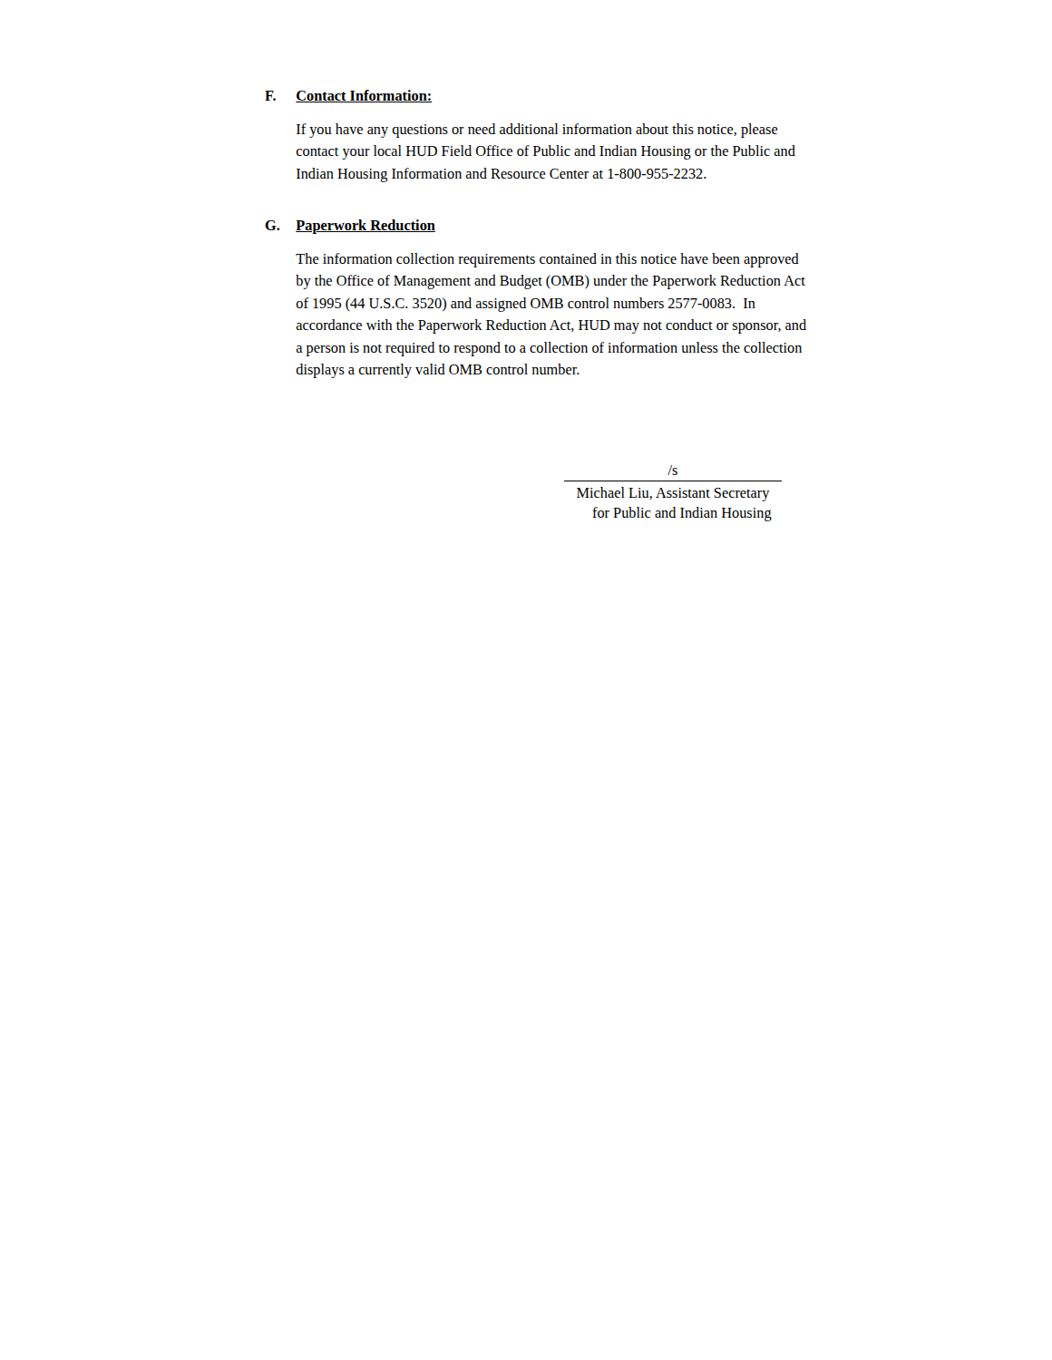F. Contact Information:
If you have any questions or need additional information about this notice, please contact your local HUD Field Office of Public and Indian Housing or the Public and Indian Housing Information and Resource Center at 1-800-955-2232.
G. Paperwork Reduction
The information collection requirements contained in this notice have been approved by the Office of Management and Budget (OMB) under the Paperwork Reduction Act of 1995 (44 U.S.C. 3520) and assigned OMB control numbers 2577-0083. In accordance with the Paperwork Reduction Act, HUD may not conduct or sponsor, and a person is not required to respond to a collection of information unless the collection displays a currently valid OMB control number.
/s
Michael Liu, Assistant Secretary for Public and Indian Housing